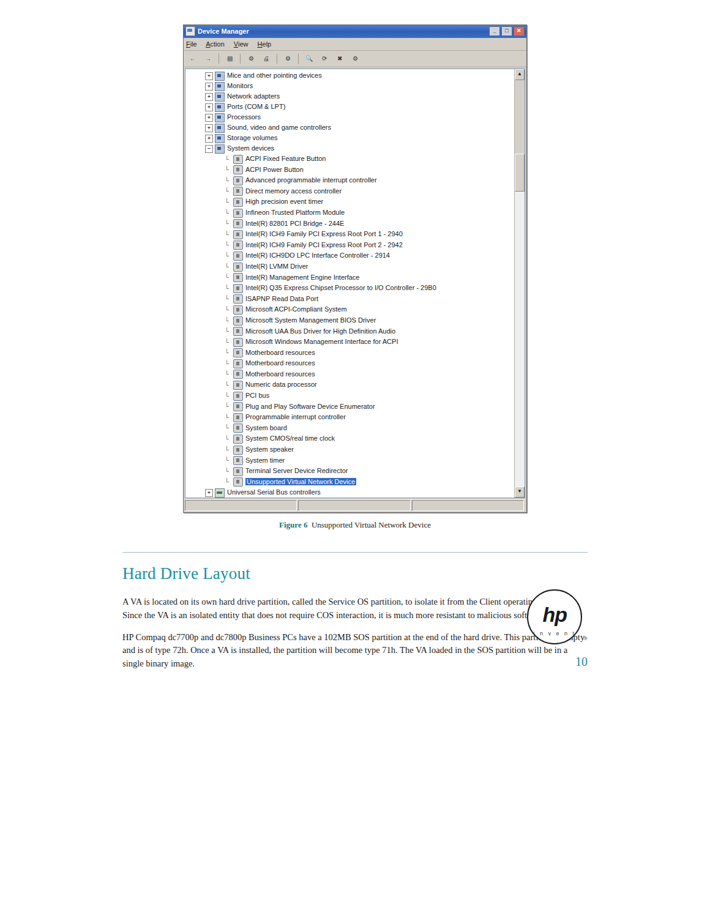Device Manager _□✕
File Action View Help
← → ▤ ⚙ 🖨 ⚙ 🔍 ⟳ ✖ ⚙
+ Mice and other pointing devices
+ Monitors
+ Network adapters
+ Ports (COM & LPT)
+ Processors
+ Sound, video and game controllers
+ Storage volumes
− System devices
└ ACPI Fixed Feature Button
└ ACPI Power Button
└ Advanced programmable interrupt controller
└ Direct memory access controller
└ High precision event timer
└ Infineon Trusted Platform Module
└ Intel(R) 82801 PCI Bridge - 244E
└ Intel(R) ICH9 Family PCI Express Root Port 1 - 2940
└ Intel(R) ICH9 Family PCI Express Root Port 2 - 2942
└ Intel(R) ICH9DO LPC Interface Controller - 2914
└ Intel(R) LVMM Driver
└ Intel(R) Management Engine Interface
└ Intel(R) Q35 Express Chipset Processor to I/O Controller - 29B0
└ ISAPNP Read Data Port
└ Microsoft ACPI-Compliant System
└ Microsoft System Management BIOS Driver
└ Microsoft UAA Bus Driver for High Definition Audio
└ Microsoft Windows Management Interface for ACPI
└ Motherboard resources
└ Motherboard resources
└ Motherboard resources
└ Numeric data processor
└ PCI bus
└ Plug and Play Software Device Enumerator
└ Programmable interrupt controller
└ System board
└ System CMOS/real time clock
└ System speaker
└ System timer
└ Terminal Server Device Redirector
└ Unsupported Virtual Network Device
+ Universal Serial Bus controllers
▲
▼
Figure 6 Unsupported Virtual Network Device
Hard Drive Layout
A VA is located on its own hard drive partition, called the Service OS partition, to isolate it from the Client operating system. Since the VA is an isolated entity that does not require COS interaction, it is much more resistant to malicious software.
HP Compaq dc7700p and dc7800p Business PCs have a 102MB SOS partition at the end of the hard drive. This partition is empty and is of type 72h. Once a VA is installed, the partition will become type 71h. The VA loaded in the SOS partition will be in a single binary image.
hp i n v e n t
®
10